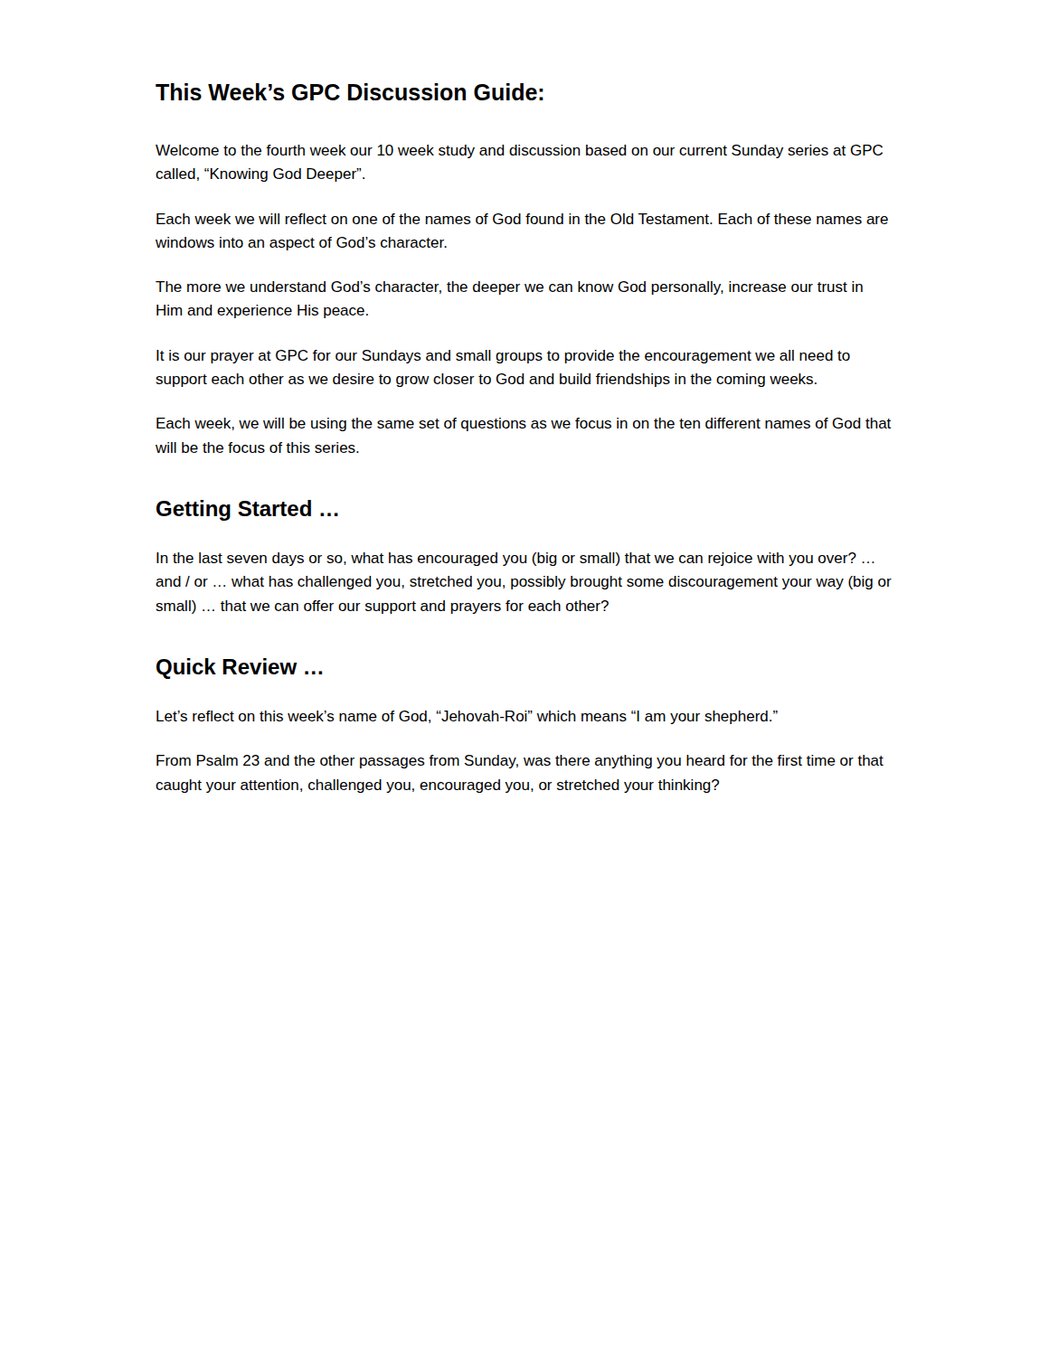This Week’s GPC Discussion Guide:
Welcome to the fourth week our 10 week study and discussion based on our current Sunday series at GPC called, “Knowing God Deeper”.
Each week we will reflect on one of the names of God found in the Old Testament. Each of these names are windows into an aspect of God’s character.
The more we understand God’s character, the deeper we can know God personally, increase our trust in Him and experience His peace.
It is our prayer at GPC for our Sundays and small groups to provide the encouragement we all need to support each other as we desire to grow closer to God and build friendships in the coming weeks.
Each week, we will be using the same set of questions as we focus in on the ten different names of God that will be the focus of this series.
Getting Started …
In the last seven days or so, what has encouraged you (big or small) that we can rejoice with you over? … and / or … what has challenged you, stretched you, possibly brought some discouragement your way (big or small) … that we can offer our support and prayers for each other?
Quick Review …
Let’s reflect on this week’s name of God, “Jehovah-Roi” which means “I am your shepherd.”
From Psalm 23 and the other passages from Sunday, was there anything you heard for the first time or that caught your attention, challenged you, encouraged you, or stretched your thinking?